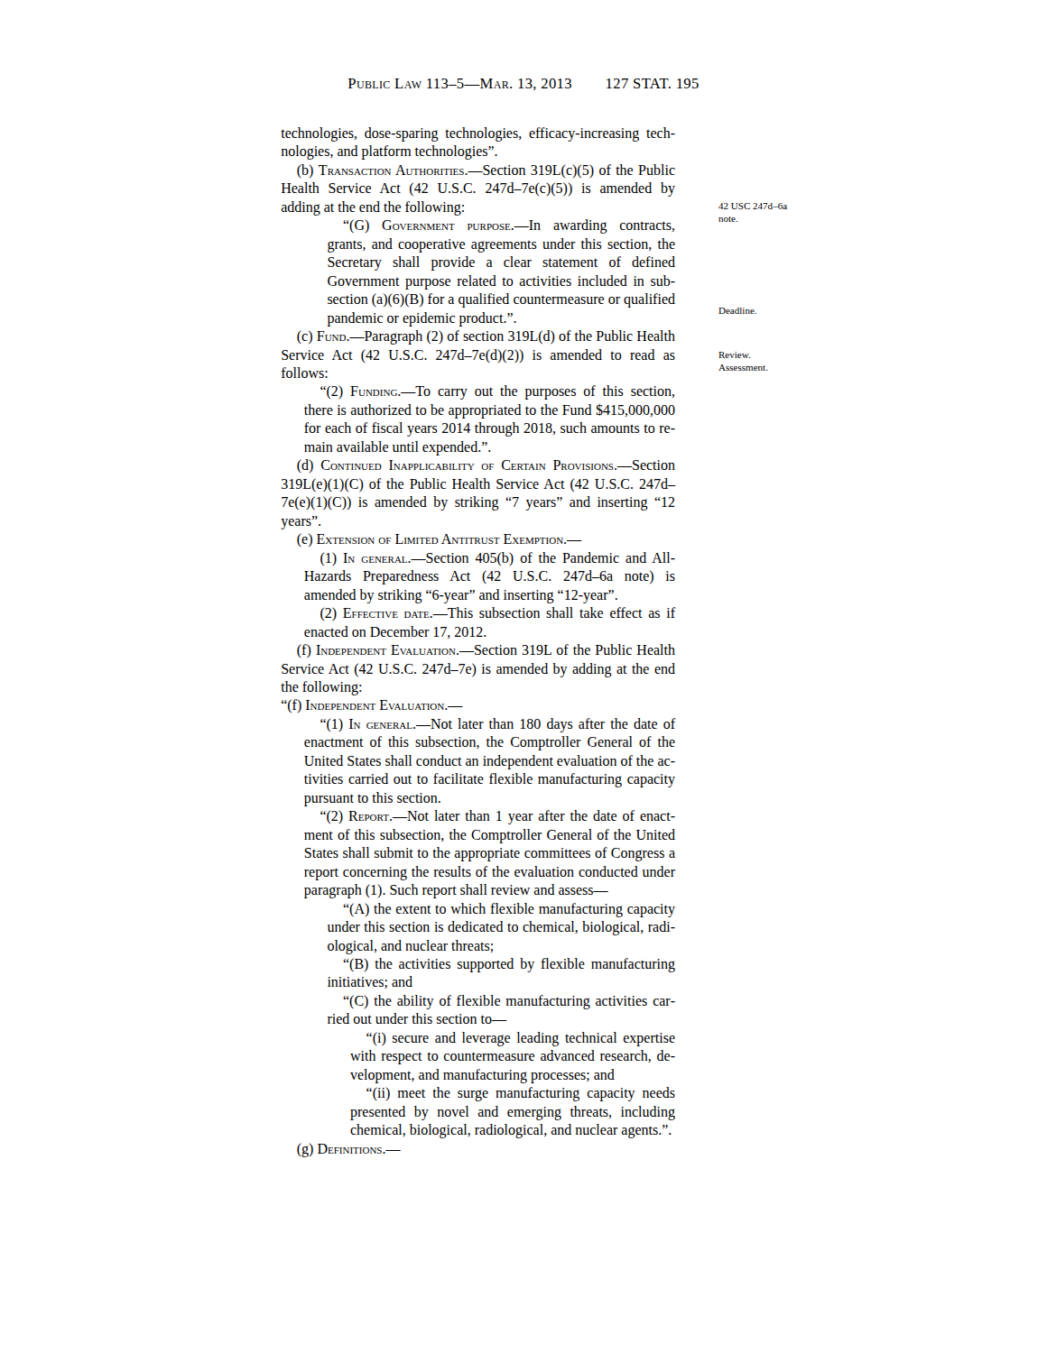Public Law 113–5—Mar. 13, 2013 127 STAT. 195
technologies, dose-sparing technologies, efficacy-increasing technologies, and platform technologies”.
(b) Transaction Authorities.—Section 319L(c)(5) of the Public Health Service Act (42 U.S.C. 247d–7e(c)(5)) is amended by adding at the end the following:
“(G) Government purpose.—In awarding contracts, grants, and cooperative agreements under this section, the Secretary shall provide a clear statement of defined Government purpose related to activities included in subsection (a)(6)(B) for a qualified countermeasure or qualified pandemic or epidemic product.”.
(c) Fund.—Paragraph (2) of section 319L(d) of the Public Health Service Act (42 U.S.C. 247d–7e(d)(2)) is amended to read as follows:
“(2) Funding.—To carry out the purposes of this section, there is authorized to be appropriated to the Fund $415,000,000 for each of fiscal years 2014 through 2018, such amounts to remain available until expended.”.
(d) Continued Inapplicability of Certain Provisions.—Section 319L(e)(1)(C) of the Public Health Service Act (42 U.S.C. 247d–7e(e)(1)(C)) is amended by striking “7 years” and inserting “12 years”.
(e) Extension of Limited Antitrust Exemption.—
(1) In general.—Section 405(b) of the Pandemic and All-Hazards Preparedness Act (42 U.S.C. 247d–6a note) is amended by striking “6-year” and inserting “12-year”.
(2) Effective date.—This subsection shall take effect as if enacted on December 17, 2012.
(f) Independent Evaluation.—Section 319L of the Public Health Service Act (42 U.S.C. 247d–7e) is amended by adding at the end the following:
“(f) Independent Evaluation.—
“(1) In general.—Not later than 180 days after the date of enactment of this subsection, the Comptroller General of the United States shall conduct an independent evaluation of the activities carried out to facilitate flexible manufacturing capacity pursuant to this section.
“(2) Report.—Not later than 1 year after the date of enactment of this subsection, the Comptroller General of the United States shall submit to the appropriate committees of Congress a report concerning the results of the evaluation conducted under paragraph (1). Such report shall review and assess—
“(A) the extent to which flexible manufacturing capacity under this section is dedicated to chemical, biological, radiological, and nuclear threats;
“(B) the activities supported by flexible manufacturing initiatives; and
“(C) the ability of flexible manufacturing activities carried out under this section to—
“(i) secure and leverage leading technical expertise with respect to countermeasure advanced research, development, and manufacturing processes; and
“(ii) meet the surge manufacturing capacity needs presented by novel and emerging threats, including chemical, biological, radiological, and nuclear agents.”.
(g) Definitions.—
42 USC 247d–6a
note.
Deadline.
Review.
Assessment.